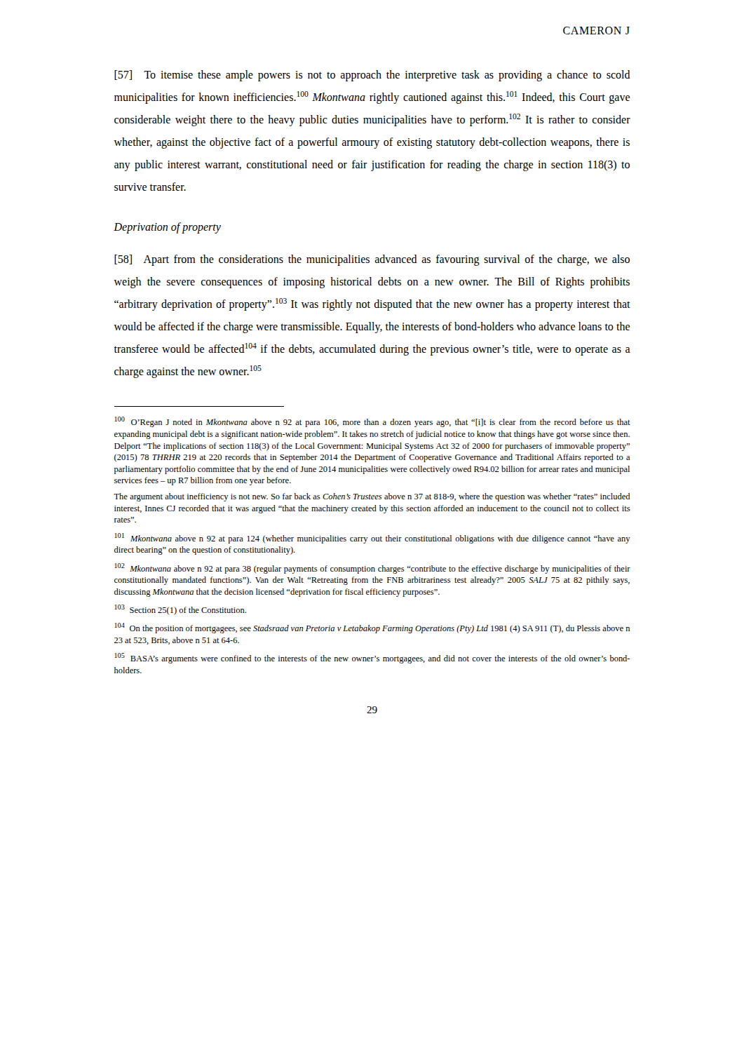CAMERON J
[57] To itemise these ample powers is not to approach the interpretive task as providing a chance to scold municipalities for known inefficiencies.100 Mkontwana rightly cautioned against this.101 Indeed, this Court gave considerable weight there to the heavy public duties municipalities have to perform.102 It is rather to consider whether, against the objective fact of a powerful armoury of existing statutory debt-collection weapons, there is any public interest warrant, constitutional need or fair justification for reading the charge in section 118(3) to survive transfer.
Deprivation of property
[58] Apart from the considerations the municipalities advanced as favouring survival of the charge, we also weigh the severe consequences of imposing historical debts on a new owner. The Bill of Rights prohibits “arbitrary deprivation of property”.103 It was rightly not disputed that the new owner has a property interest that would be affected if the charge were transmissible. Equally, the interests of bond-holders who advance loans to the transferee would be affected104 if the debts, accumulated during the previous owner’s title, were to operate as a charge against the new owner.105
100 O’Regan J noted in Mkontwana above n 92 at para 106, more than a dozen years ago, that “[i]t is clear from the record before us that expanding municipal debt is a significant nation-wide problem”. It takes no stretch of judicial notice to know that things have got worse since then. Delport “The implications of section 118(3) of the Local Government: Municipal Systems Act 32 of 2000 for purchasers of immovable property” (2015) 78 THRHR 219 at 220 records that in September 2014 the Department of Cooperative Governance and Traditional Affairs reported to a parliamentary portfolio committee that by the end of June 2014 municipalities were collectively owed R94.02 billion for arrear rates and municipal services fees – up R7 billion from one year before.
The argument about inefficiency is not new. So far back as Cohen’s Trustees above n 37 at 818-9, where the question was whether “rates” included interest, Innes CJ recorded that it was argued “that the machinery created by this section afforded an inducement to the council not to collect its rates”.
101 Mkontwana above n 92 at para 124 (whether municipalities carry out their constitutional obligations with due diligence cannot “have any direct bearing” on the question of constitutionality).
102 Mkontwana above n 92 at para 38 (regular payments of consumption charges “contribute to the effective discharge by municipalities of their constitutionally mandated functions”). Van der Walt “Retreating from the FNB arbitrariness test already?” 2005 SALJ 75 at 82 pithily says, discussing Mkontwana that the decision licensed “deprivation for fiscal efficiency purposes”.
103 Section 25(1) of the Constitution.
104 On the position of mortgagees, see Stadsraad van Pretoria v Letabakop Farming Operations (Pty) Ltd 1981 (4) SA 911 (T), du Plessis above n 23 at 523, Brits, above n 51 at 64-6.
105 BASA’s arguments were confined to the interests of the new owner’s mortgagees, and did not cover the interests of the old owner’s bond-holders.
29